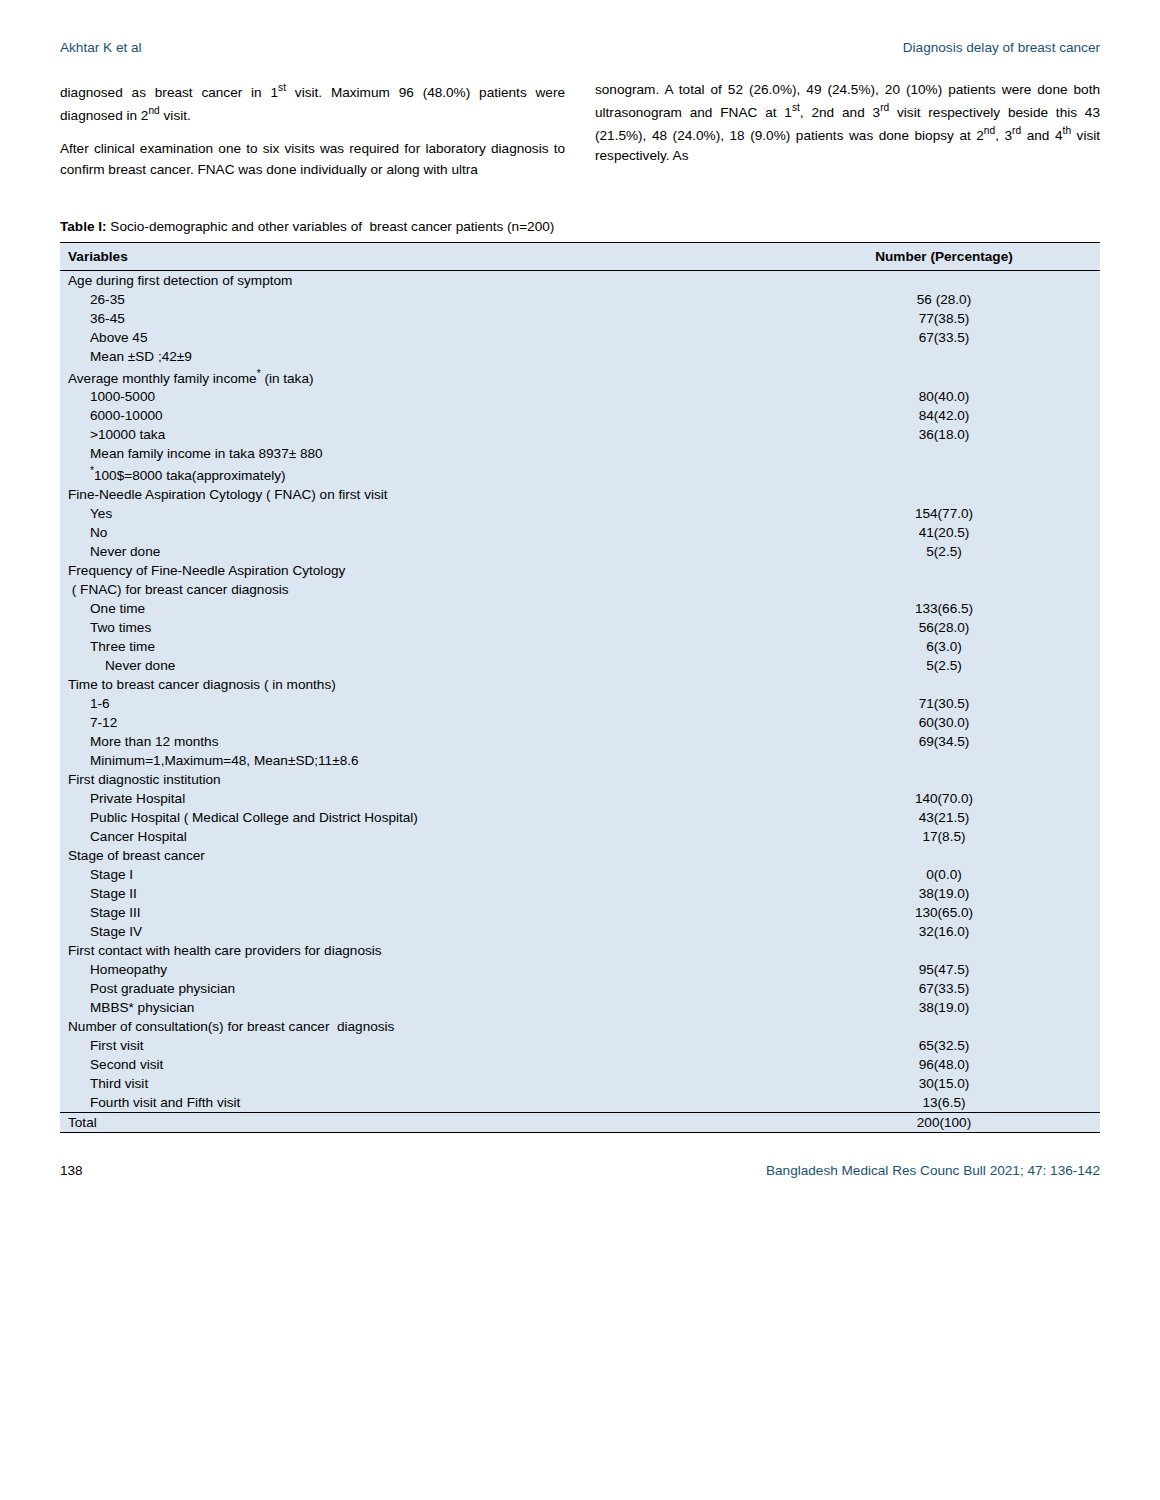Akhtar K et al
Diagnosis delay of breast cancer
diagnosed as breast cancer in 1st visit. Maximum 96 (48.0%) patients were diagnosed in 2nd visit.
After clinical examination one to six visits was required for laboratory diagnosis to confirm breast cancer. FNAC was done individually or along with ultra
sonogram. A total of 52 (26.0%), 49 (24.5%), 20 (10%) patients were done both ultrasonogram and FNAC at 1st, 2nd and 3rd visit respectively beside this 43 (21.5%), 48 (24.0%), 18 (9.0%) patients was done biopsy at 2nd, 3rd and 4th visit respectively. As
Table I: Socio-demographic and other variables of breast cancer patients (n=200)
| Variables | Number (Percentage) |
| --- | --- |
| Age during first detection of symptom | |
| 26-35 | 56 (28.0) |
| 36-45 | 77(38.5) |
| Above 45 | 67(33.5) |
| Mean ±SD ;42±9 | |
| Average monthly family income * (in taka) | |
| 1000-5000 | 80(40.0) |
| 6000-10000 | 84(42.0) |
| >10000 taka | 36(18.0) |
| Mean family income in taka 8937± 880 | |
| * 100$=8000 taka(approximately) | |
| Fine-Needle Aspiration Cytology ( FNAC) on first visit | |
| Yes | 154(77.0) |
| No | 41(20.5) |
| Never done | 5(2.5) |
| Frequency of Fine-Needle Aspiration Cytology | |
| ( FNAC) for breast cancer diagnosis | |
| One time | 133(66.5) |
| Two times | 56(28.0) |
| Three time | 6(3.0) |
| Never done | 5(2.5) |
| Time to breast cancer diagnosis ( in months) | |
| 1-6 | 71(30.5) |
| 7-12 | 60(30.0) |
| More than 12 months | 69(34.5) |
| Minimum=1,Maximum=48, Mean±SD;11±8.6 | |
| First diagnostic institution | |
| Private Hospital | 140(70.0) |
| Public Hospital ( Medical College and District Hospital) | 43(21.5) |
| Cancer Hospital | 17(8.5) |
| Stage of breast cancer | |
| Stage I | 0(0.0) |
| Stage II | 38(19.0) |
| Stage III | 130(65.0) |
| Stage IV | 32(16.0) |
| First contact with health care providers for diagnosis | |
| Homeopathy | 95(47.5) |
| Post graduate physician | 67(33.5) |
| MBBS* physician | 38(19.0) |
| Number of consultation(s) for breast cancer diagnosis | |
| First visit | 65(32.5) |
| Second visit | 96(48.0) |
| Third visit | 30(15.0) |
| Fourth visit and Fifth visit | 13(6.5) |
| Total | 200(100) |
138
Bangladesh Medical Res Counc Bull 2021; 47: 136-142